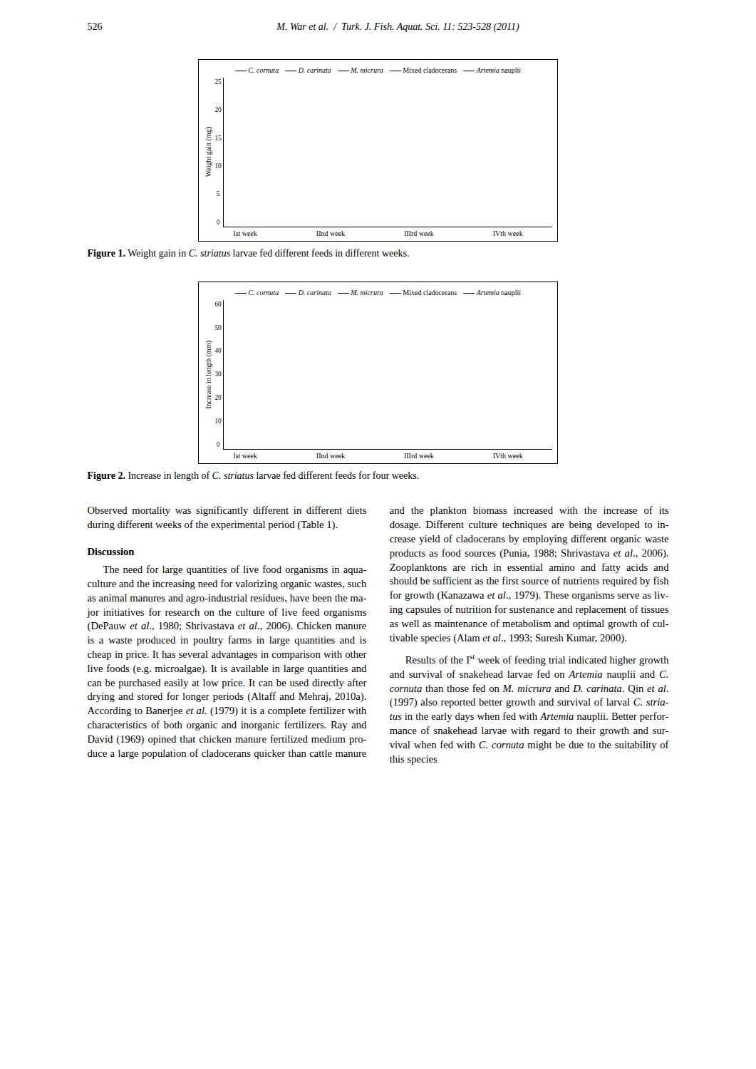526 M. War et al. / Turk. J. Fish. Aquat. Sci. 11: 523-528 (2011)
C. cornuta D. carinata M. micrura Mixed cladocerans Artemia nauplii
Weight gain (mg)
25 20 15 10 5 0
Ist week IInd week IIIrd week IVth week
Figure 1. Weight gain in C. striatus larvae fed different feeds in different weeks.
C. cornuta D. carinata M. micrura Mixed cladocerans Artemia nauplii
Increase in length (mm)
60 50 40 30 20 10 0
Ist week IInd week IIIrd week IVth week
Figure 2. Increase in length of C. striatus larvae fed different feeds for four weeks.
Observed mortality was significantly different in different diets during different weeks of the experimental period (Table 1).
Discussion
The need for large quantities of live food organisms in aquaculture and the increasing need for valorizing organic wastes, such as animal manures and agro-industrial residues, have been the major initiatives for research on the culture of live feed organisms (DePauw et al., 1980; Shrivastava et al., 2006). Chicken manure is a waste produced in poultry farms in large quantities and is cheap in price. It has several advantages in comparison with other live foods (e.g. microalgae). It is available in large quantities and can be purchased easily at low price. It can be used directly after drying and stored for longer periods (Altaff and Mehraj, 2010a). According to Banerjee et al. (1979) it is a complete fertilizer with characteristics of both organic and inorganic fertilizers. Ray and David (1969) opined that chicken manure fertilized medium produce a large population of cladocerans quicker than cattle manure and the plankton biomass increased with the increase of its dosage. Different culture techniques are being developed to increase yield of cladocerans by employing different organic waste products as food sources (Punia, 1988; Shrivastava et al., 2006). Zooplanktons are rich in essential amino and fatty acids and should be sufficient as the first source of nutrients required by fish for growth (Kanazawa et al., 1979). These organisms serve as living capsules of nutrition for sustenance and replacement of tissues as well as maintenance of metabolism and optimal growth of cultivable species (Alam et al., 1993; Suresh Kumar, 2000).
Results of the Ist week of feeding trial indicated higher growth and survival of snakehead larvae fed on Artemia nauplii and C. cornuta than those fed on M. micrura and D. carinata. Qin et al. (1997) also reported better growth and survival of larval C. striatus in the early days when fed with Artemia nauplii. Better performance of snakehead larvae with regard to their growth and survival when fed with C. cornuta might be due to the suitability of this species